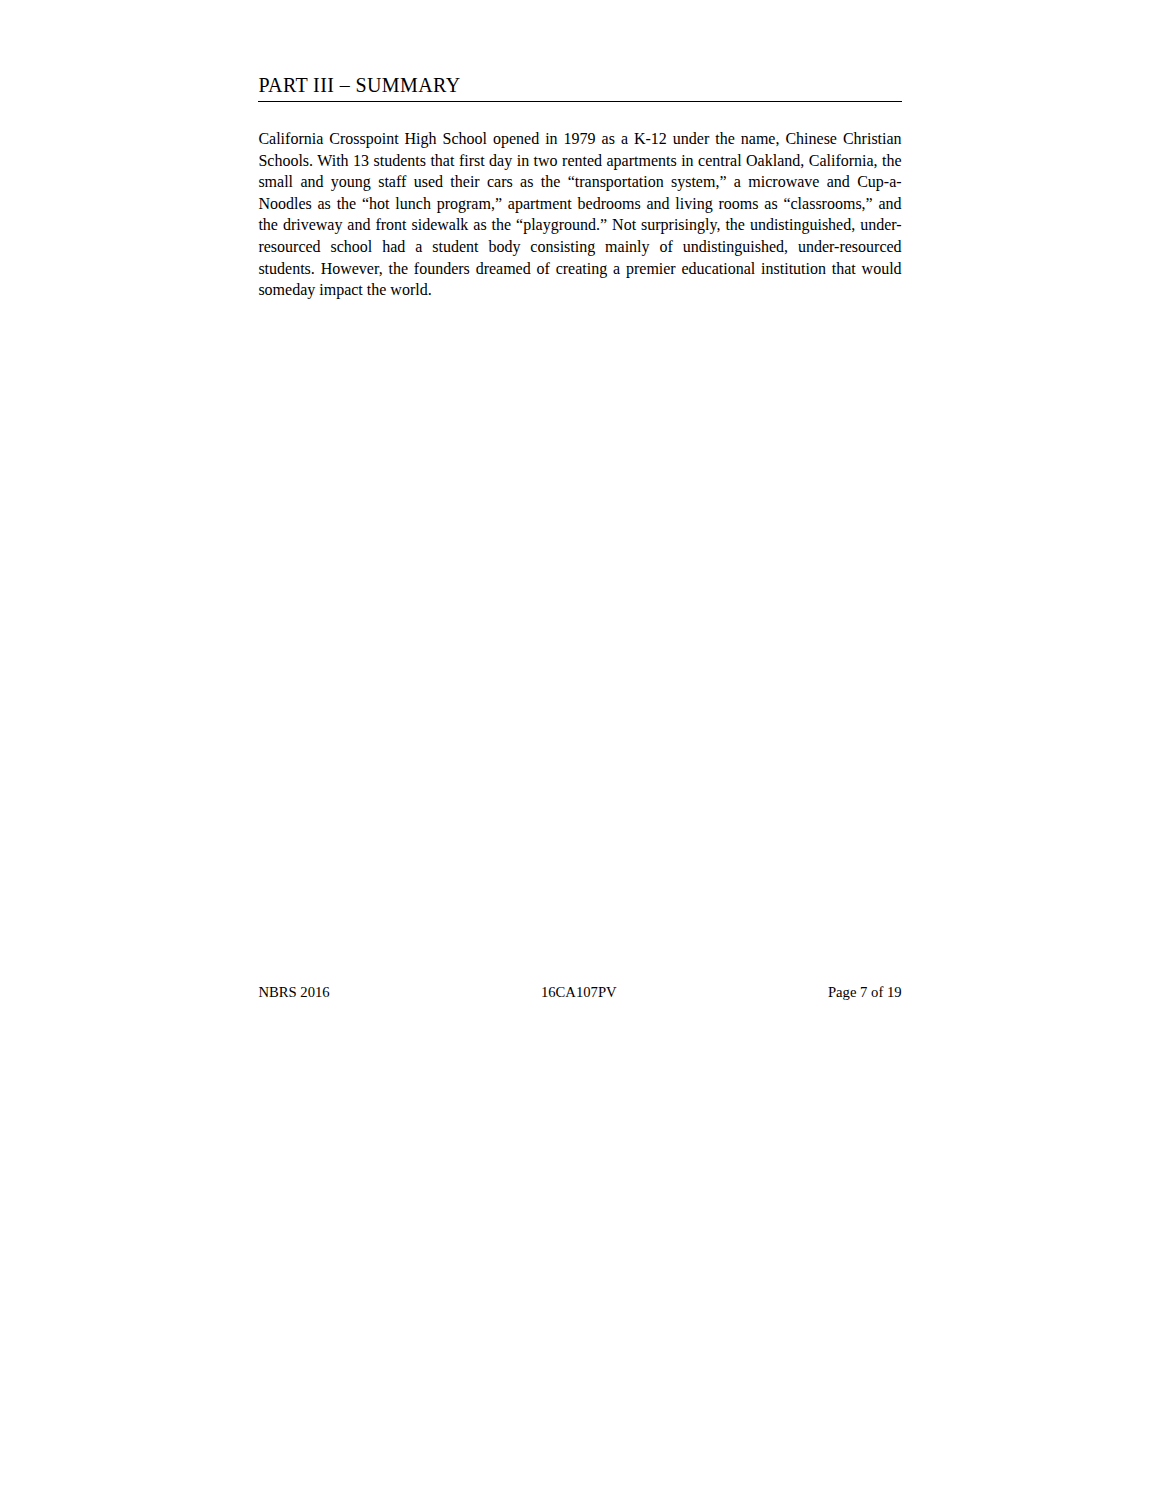PART III – SUMMARY
California Crosspoint High School opened in 1979 as a K-12 under the name, Chinese Christian Schools. With 13 students that first day in two rented apartments in central Oakland, California, the small and young staff used their cars as the “transportation system,” a microwave and Cup-a-Noodles as the “hot lunch program,” apartment bedrooms and living rooms as “classrooms,” and the driveway and front sidewalk as the “playground.” Not surprisingly, the undistinguished, under-resourced school had a student body consisting mainly of undistinguished, under-resourced students. However, the founders dreamed of creating a premier educational institution that would someday impact the world.
NBRS 2016 16CA107PV Page 7 of 19